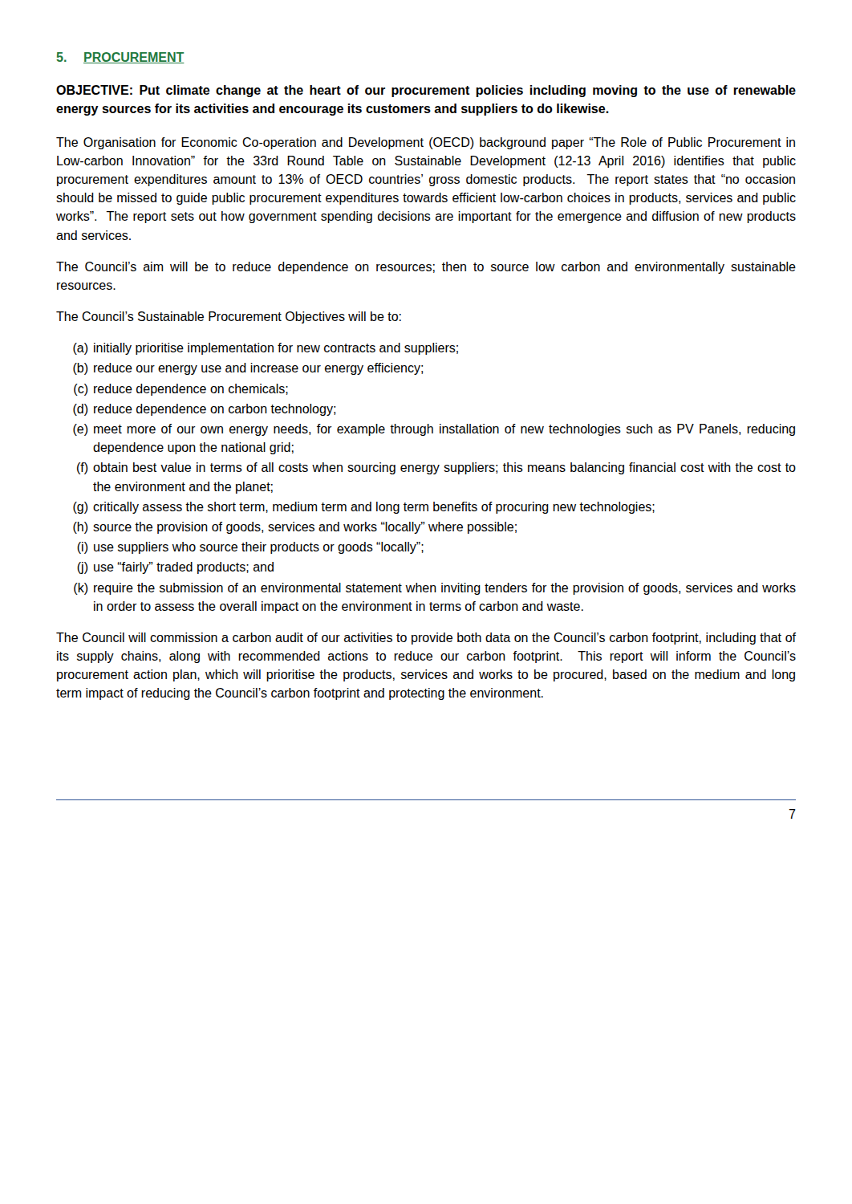5. PROCUREMENT
OBJECTIVE: Put climate change at the heart of our procurement policies including moving to the use of renewable energy sources for its activities and encourage its customers and suppliers to do likewise.
The Organisation for Economic Co-operation and Development (OECD) background paper “The Role of Public Procurement in Low-carbon Innovation” for the 33rd Round Table on Sustainable Development (12-13 April 2016) identifies that public procurement expenditures amount to 13% of OECD countries’ gross domestic products. The report states that “no occasion should be missed to guide public procurement expenditures towards efficient low-carbon choices in products, services and public works”. The report sets out how government spending decisions are important for the emergence and diffusion of new products and services.
The Council’s aim will be to reduce dependence on resources; then to source low carbon and environmentally sustainable resources.
The Council’s Sustainable Procurement Objectives will be to:
(a) initially prioritise implementation for new contracts and suppliers;
(b) reduce our energy use and increase our energy efficiency;
(c) reduce dependence on chemicals;
(d) reduce dependence on carbon technology;
(e) meet more of our own energy needs, for example through installation of new technologies such as PV Panels, reducing dependence upon the national grid;
(f) obtain best value in terms of all costs when sourcing energy suppliers; this means balancing financial cost with the cost to the environment and the planet;
(g) critically assess the short term, medium term and long term benefits of procuring new technologies;
(h) source the provision of goods, services and works “locally” where possible;
(i) use suppliers who source their products or goods “locally”;
(j) use “fairly” traded products; and
(k) require the submission of an environmental statement when inviting tenders for the provision of goods, services and works in order to assess the overall impact on the environment in terms of carbon and waste.
The Council will commission a carbon audit of our activities to provide both data on the Council’s carbon footprint, including that of its supply chains, along with recommended actions to reduce our carbon footprint. This report will inform the Council’s procurement action plan, which will prioritise the products, services and works to be procured, based on the medium and long term impact of reducing the Council’s carbon footprint and protecting the environment.
7